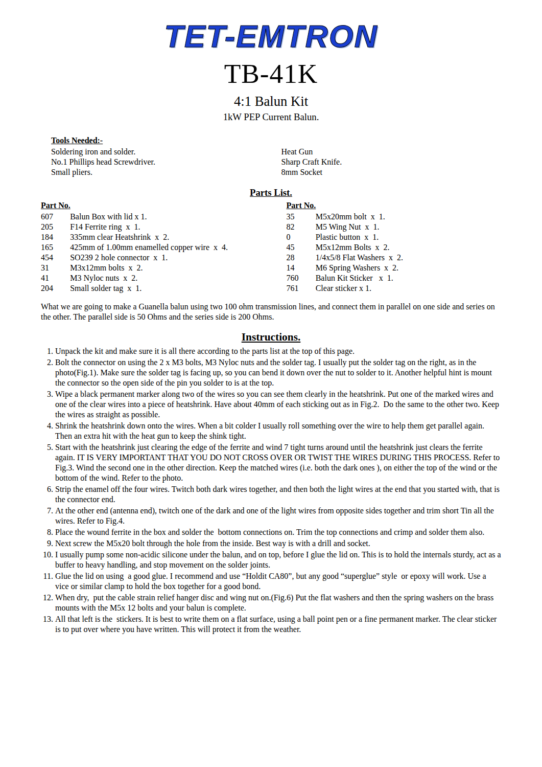TET-EMTRON
TB-41K
4:1 Balun Kit
1kW PEP Current Balun.
Tools Needed:-
| Soldering iron and solder. | Heat Gun |
| No.1 Phillips head Screwdriver. | Sharp Craft Knife. |
| Small pliers. | 8mm Socket |
Parts List.
Part No.
| 607 | Balun Box with lid x 1. |
| 205 | F14 Ferrite ring x 1. |
| 184 | 335mm clear Heatshrink x 2. |
| 165 | 425mm of 1.00mm enamelled copper wire x 4. |
| 454 | SO239 2 hole connector x 1. |
| 31 | M3x12mm bolts x 2. |
| 41 | M3 Nyloc nuts x 2. |
| 204 | Small solder tag x 1. |
Part No.
| 35 | M5x20mm bolt x 1. |
| 82 | M5 Wing Nut x 1. |
| 0 | Plastic button x 1. |
| 45 | M5x12mm Bolts x 2. |
| 28 | 1/4x5/8 Flat Washers x 2. |
| 14 | M6 Spring Washers x 2. |
| 760 | Balun Kit Sticker x 1. |
| 761 | Clear sticker x 1. |
What we are going to make a Guanella balun using two 100 ohm transmission lines, and connect them in parallel on one side and series on the other. The parallel side is 50 Ohms and the series side is 200 Ohms.
Instructions.
Unpack the kit and make sure it is all there according to the parts list at the top of this page.
Bolt the connector on using the 2 x M3 bolts, M3 Nyloc nuts and the solder tag. I usually put the solder tag on the right, as in the photo(Fig.1). Make sure the solder tag is facing up, so you can bend it down over the nut to solder to it. Another helpful hint is mount the connector so the open side of the pin you solder to is at the top.
Wipe a black permanent marker along two of the wires so you can see them clearly in the heatshrink. Put one of the marked wires and one of the clear wires into a piece of heatshrink. Have about 40mm of each sticking out as in Fig.2. Do the same to the other two. Keep the wires as straight as possible.
Shrink the heatshrink down onto the wires. When a bit colder I usually roll something over the wire to help them get parallel again. Then an extra hit with the heat gun to keep the shink tight.
Start with the heatshrink just clearing the edge of the ferrite and wind 7 tight turns around until the heatshrink just clears the ferrite again. IT IS VERY IMPORTANT THAT YOU DO NOT CROSS OVER OR TWIST THE WIRES DURING THIS PROCESS. Refer to Fig.3. Wind the second one in the other direction. Keep the matched wires (i.e. both the dark ones ), on either the top of the wind or the bottom of the wind. Refer to the photo.
Strip the enamel off the four wires. Twitch both dark wires together, and then both the light wires at the end that you started with, that is the connector end.
At the other end (antenna end), twitch one of the dark and one of the light wires from opposite sides together and trim short Tin all the wires. Refer to Fig.4.
Place the wound ferrite in the box and solder the bottom connections on. Trim the top connections and crimp and solder them also.
Next screw the M5x20 bolt through the hole from the inside. Best way is with a drill and socket.
I usually pump some non-acidic silicone under the balun, and on top, before I glue the lid on. This is to hold the internals sturdy, act as a buffer to heavy handling, and stop movement on the solder joints.
Glue the lid on using a good glue. I recommend and use “Holdit CA80”, but any good “superglue” style or epoxy will work. Use a vice or similar clamp to hold the box together for a good bond.
When dry, put the cable strain relief hanger disc and wing nut on.(Fig.6) Put the flat washers and then the spring washers on the brass mounts with the M5x 12 bolts and your balun is complete.
All that left is the stickers. It is best to write them on a flat surface, using a ball point pen or a fine permanent marker. The clear sticker is to put over where you have written. This will protect it from the weather.